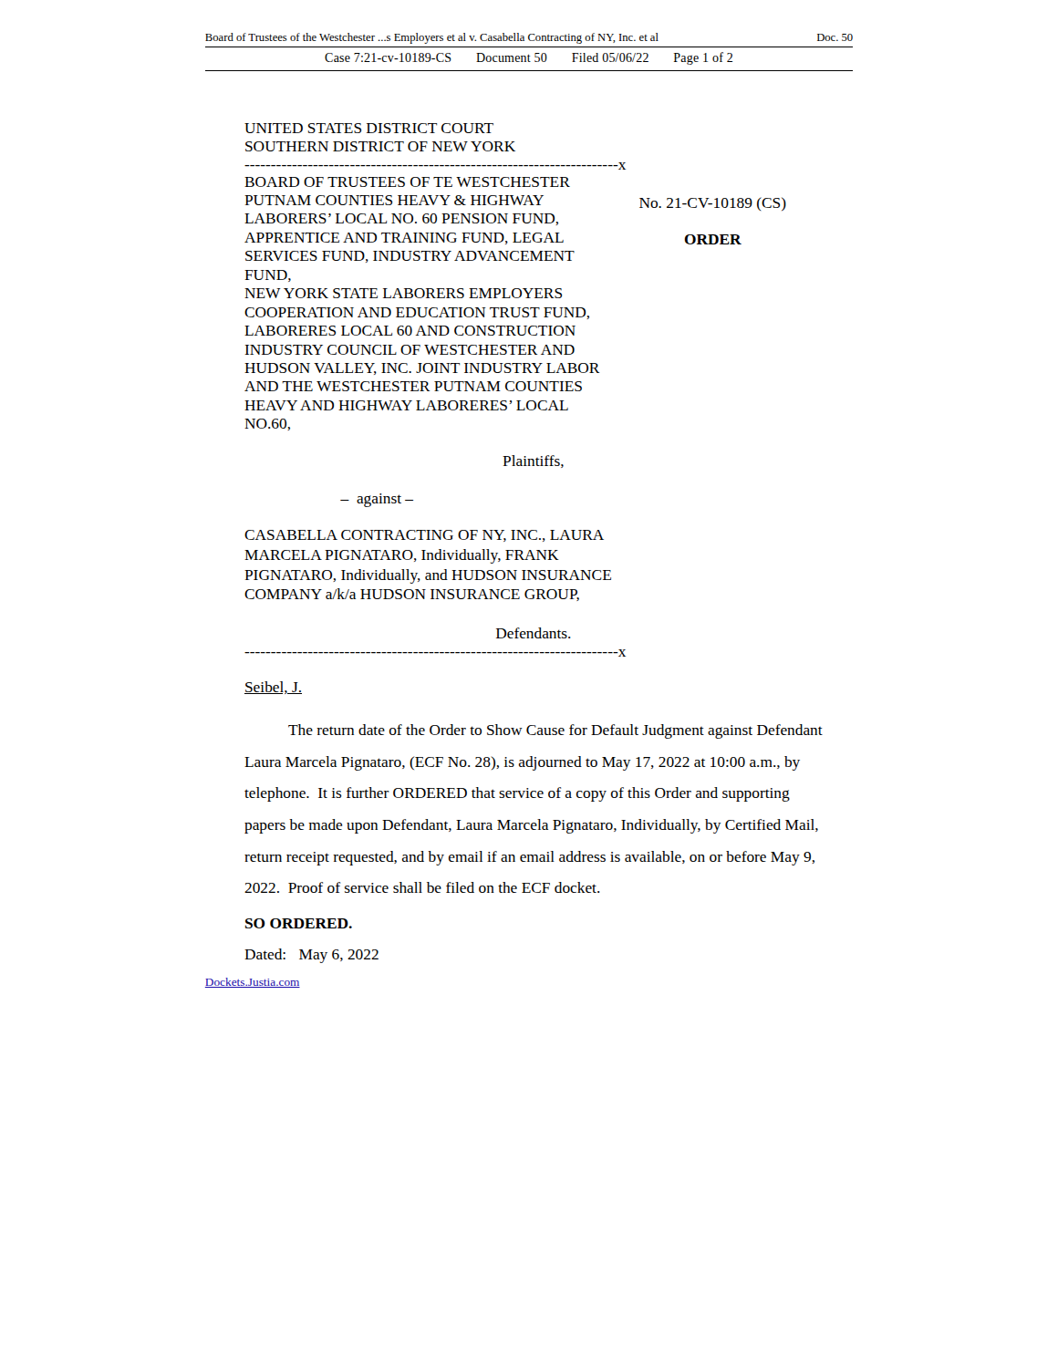Board of Trustees of the Westchester ...s Employers et al v. Casabella Contracting of NY, Inc. et al
Doc. 50
Case 7:21-cv-10189-CS Document 50 Filed 05/06/22 Page 1 of 2
UNITED STATES DISTRICT COURT
SOUTHERN DISTRICT OF NEW YORK
-----------------------------------------------------------------------x
| BOARD OF TRUSTEES OF TE WESTCHESTER PUTNAM COUNTIES HEAVY & HIGHWAY LABORERS’ LOCAL NO. 60 PENSION FUND, APPRENTICE AND TRAINING FUND, LEGAL SERVICES FUND, INDUSTRY ADVANCEMENT FUND, NEW YORK STATE LABORERS EMPLOYERS COOPERATION AND EDUCATION TRUST FUND, LABORERES LOCAL 60 AND CONSTRUCTION INDUSTRY COUNCIL OF WESTCHESTER AND HUDSON VALLEY, INC. JOINT INDUSTRY LABOR AND THE WESTCHESTER PUTNAM COUNTIES HEAVY AND HIGHWAY LABORERES’ LOCAL NO.60, | No. 21-CV-10189 (CS) ORDER |
Plaintiffs,
– against –
CASABELLA CONTRACTING OF NY, INC., LAURA
MARCELA PIGNATARO, Individually, FRANK
PIGNATARO, Individually, and HUDSON INSURANCE
COMPANY a/k/a HUDSON INSURANCE GROUP,
Defendants.
-----------------------------------------------------------------------x
Seibel, J.
The return date of the Order to Show Cause for Default Judgment against Defendant Laura Marcela Pignataro, (ECF No. 28), is adjourned to May 17, 2022 at 10:00 a.m., by telephone. It is further ORDERED that service of a copy of this Order and supporting papers be made upon Defendant, Laura Marcela Pignataro, Individually, by Certified Mail, return receipt requested, and by email if an email address is available, on or before May 9, 2022. Proof of service shall be filed on the ECF docket.
SO ORDERED.
Dated: May 6, 2022
Dockets.Justia.com